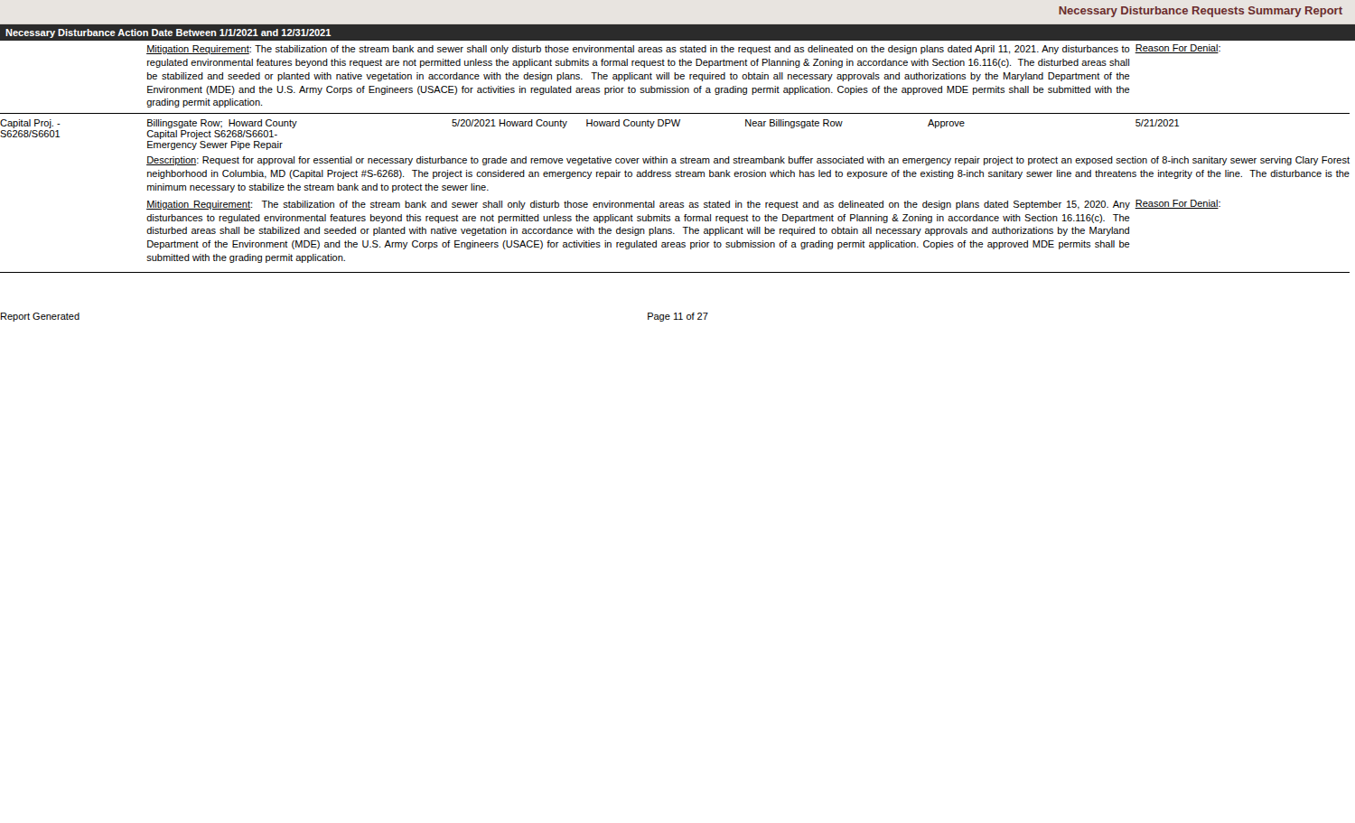Necessary Disturbance Requests Summary Report
Necessary Disturbance Action Date Between 1/1/2021 and 12/31/2021
| | Mitigation Requirement : The stabilization of the stream bank and sewer shall only disturb those environmental areas as stated in the request and as delineated on the design plans dated April 11, 2021. Any disturbances to regulated environmental features beyond this request are not permitted unless the applicant submits a formal request to the Department of Planning & Zoning in accordance with Section 16.116(c). The disturbed areas shall be stabilized and seeded or planted with native vegetation in accordance with the design plans. The applicant will be required to obtain all necessary approvals and authorizations by the Maryland Department of the Environment (MDE) and the U.S. Army Corps of Engineers (USACE) for activities in regulated areas prior to submission of a grading permit application. Copies of the approved MDE permits shall be submitted with the grading permit application. | Reason For Denial : |
| Capital Proj. - S6268/S6601 | Billingsgate Row; Howard County Capital Project S6268/S6601- Emergency Sewer Pipe Repair | 5/20/2021 Howard County | Howard County DPW | Near Billingsgate Row | Approve | 5/21/2021 | |
| | Description : Request for approval for essential or necessary disturbance to grade and remove vegetative cover within a stream and streambank buffer associated with an emergency repair project to protect an exposed section of 8-inch sanitary sewer serving Clary Forest neighborhood in Columbia, MD (Capital Project #S-6268). The project is considered an emergency repair to address stream bank erosion which has led to exposure of the existing 8-inch sanitary sewer line and threatens the integrity of the line. The disturbance is the minimum necessary to stabilize the stream bank and to protect the sewer line. |
| | Mitigation Requirement : The stabilization of the stream bank and sewer shall only disturb those environmental areas as stated in the request and as delineated on the design plans dated September 15, 2020. Any disturbances to regulated environmental features beyond this request are not permitted unless the applicant submits a formal request to the Department of Planning & Zoning in accordance with Section 16.116(c). The disturbed areas shall be stabilized and seeded or planted with native vegetation in accordance with the design plans. The applicant will be required to obtain all necessary approvals and authorizations by the Maryland Department of the Environment (MDE) and the U.S. Army Corps of Engineers (USACE) for activities in regulated areas prior to submission of a grading permit application. Copies of the approved MDE permits shall be submitted with the grading permit application. | Reason For Denial : |
Report Generated
Page 11 of 27